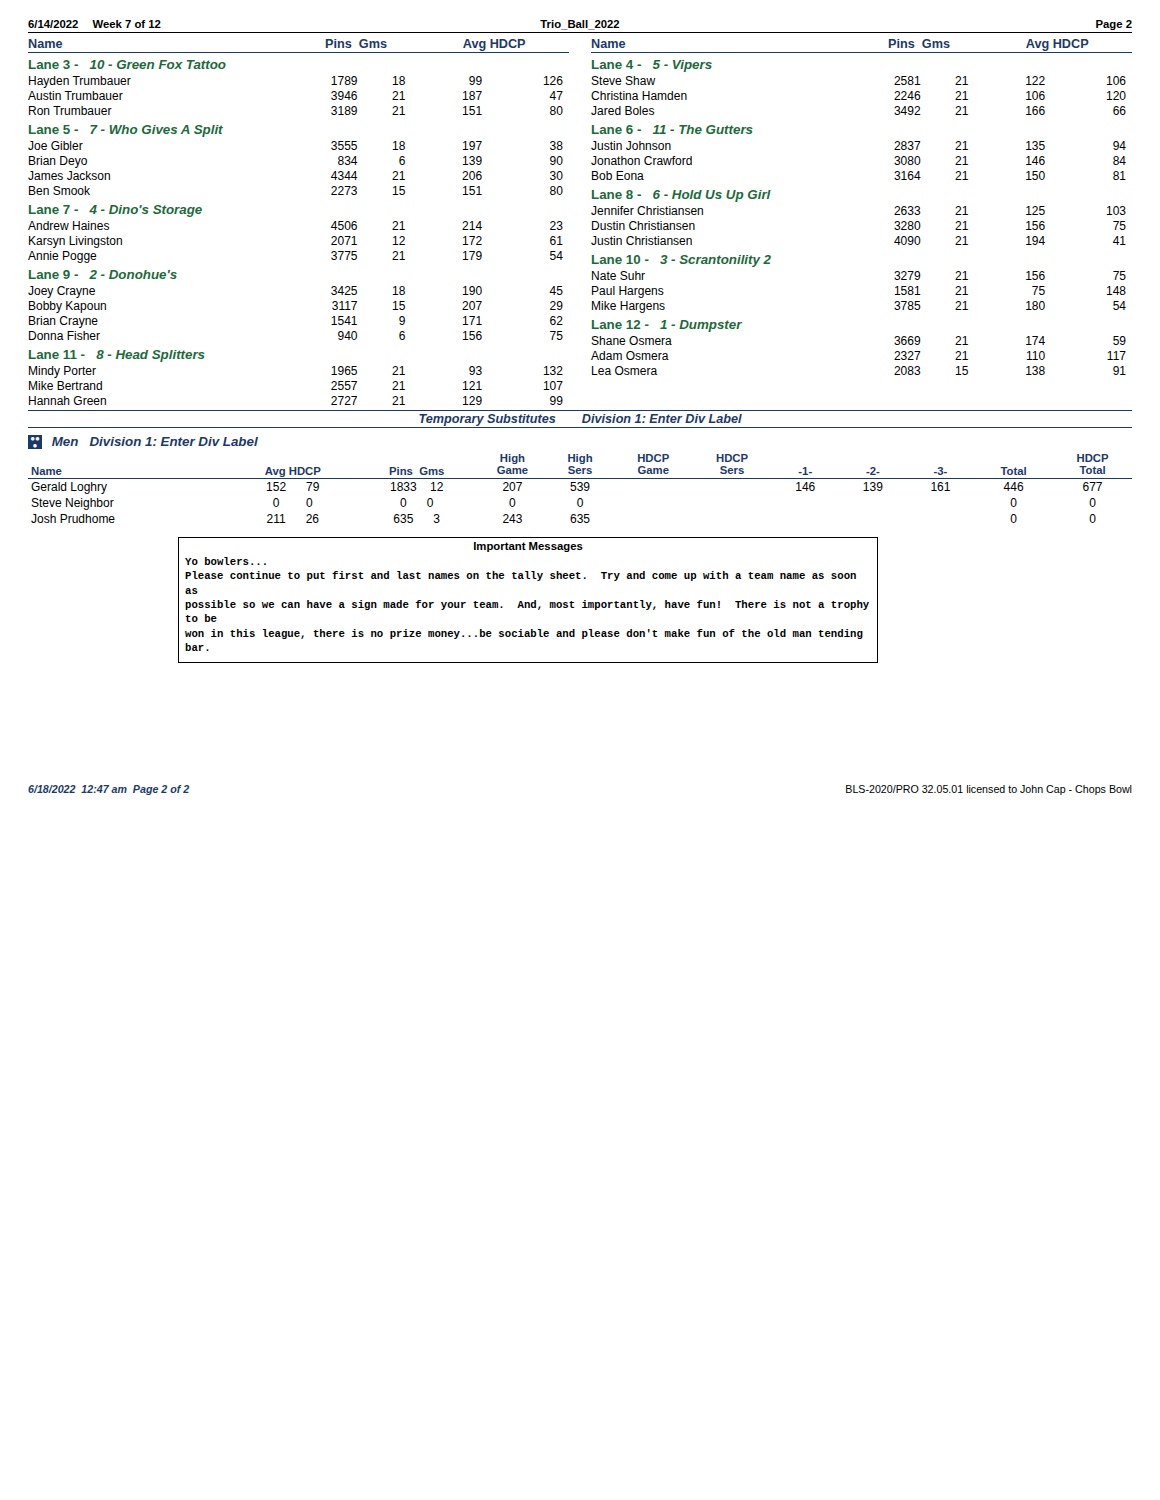6/14/2022 Week 7 of 12
Trio_Ball_2022
Page 2
| / Name / Pins Gms / Avg HDCP / / Lane 3 - 10 - Green Fox Tattoo / / Hayden Trumbauer / 1789 / 18 / 99 / 126 / / Austin Trumbauer / 3946 / 21 / 187 / 47 / / Ron Trumbauer / 3189 / 21 / 151 / 80 / / Lane 5 - 7 - Who Gives A Split / / Joe Gibler / 3555 / 18 / 197 / 38 / / Brian Deyo / 834 / 6 / 139 / 90 / / James Jackson / 4344 / 21 / 206 / 30 / / Ben Smook / 2273 / 15 / 151 / 80 / / Lane 7 - 4 - Dino's Storage / / Andrew Haines / 4506 / 21 / 214 / 23 / / Karsyn Livingston / 2071 / 12 / 172 / 61 / / Annie Pogge / 3775 / 21 / 179 / 54 / / Lane 9 - 2 - Donohue's / / Joey Crayne / 3425 / 18 / 190 / 45 / / Bobby Kapoun / 3117 / 15 / 207 / 29 / / Brian Crayne / 1541 / 9 / 171 / 62 / / Donna Fisher / 940 / 6 / 156 / 75 / / Lane 11 - 8 - Head Splitters / / Mindy Porter / 1965 / 21 / 93 / 132 / / Mike Bertrand / 2557 / 21 / 121 / 107 / / Hannah Green / 2727 / 21 / 129 / 99 / | | / Name / Pins Gms / Avg HDCP / / Lane 4 - 5 - Vipers / / Steve Shaw / 2581 / 21 / 122 / 106 / / Christina Hamden / 2246 / 21 / 106 / 120 / / Jared Boles / 3492 / 21 / 166 / 66 / / Lane 6 - 11 - The Gutters / / Justin Johnson / 2837 / 21 / 135 / 94 / / Jonathon Crawford / 3080 / 21 / 146 / 84 / / Bob Eona / 3164 / 21 / 150 / 81 / / Lane 8 - 6 - Hold Us Up Girl / / Jennifer Christiansen / 2633 / 21 / 125 / 103 / / Dustin Christiansen / 3280 / 21 / 156 / 75 / / Justin Christiansen / 4090 / 21 / 194 / 41 / / Lane 10 - 3 - Scrantonility 2 / / Nate Suhr / 3279 / 21 / 156 / 75 / / Paul Hargens / 1581 / 21 / 75 / 148 / / Mike Hargens / 3785 / 21 / 180 / 54 / / Lane 12 - 1 - Dumpster / / Shane Osmera / 3669 / 21 / 174 / 59 / / Adam Osmera / 2327 / 21 / 110 / 117 / / Lea Osmera / 2083 / 15 / 138 / 91 / |
Temporary Substitutes Division 1: Enter Div Label
●●● Men Division 1: Enter Div Label
| Name | Avg HDCP | Pins Gms | High Game | High Sers | HDCP Game | HDCP Sers | -1- | -2- | -3- | Total | HDCP Total |
| --- | --- | --- | --- | --- | --- | --- | --- | --- | --- | --- | --- |
| Gerald Loghry | 152 79 | 1833 12 | 207 | 539 | | | 146 | 139 | 161 | 446 | 677 |
| Steve Neighbor | 0 0 | 0 0 | 0 | 0 | | | | | | 0 | 0 |
| Josh Prudhome | 211 26 | 635 3 | 243 | 635 | | | | | | 0 | 0 |
Important Messages
Yo bowlers... Please continue to put first and last names on the tally sheet. Try and come up with a team name as soon as possible so we can have a sign made for your team. And, most importantly, have fun! There is not a trophy to be won in this league, there is no prize money...be sociable and please don't make fun of the old man tending bar.
6/18/2022 12:47 am Page 2 of 2
BLS-2020/PRO 32.05.01 licensed to John Cap - Chops Bowl